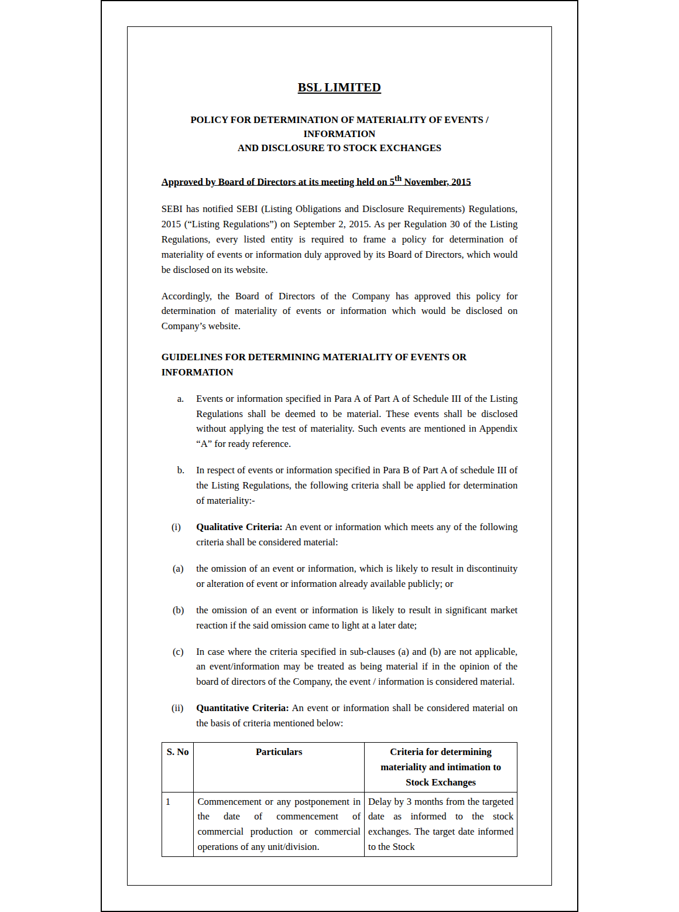BSL LIMITED
POLICY FOR DETERMINATION OF MATERIALITY OF EVENTS / INFORMATION
AND DISCLOSURE TO STOCK EXCHANGES
Approved by Board of Directors at its meeting held on 5th November, 2015
SEBI has notified SEBI (Listing Obligations and Disclosure Requirements) Regulations, 2015 (“Listing Regulations”) on September 2, 2015. As per Regulation 30 of the Listing Regulations, every listed entity is required to frame a policy for determination of materiality of events or information duly approved by its Board of Directors, which would be disclosed on its website.
Accordingly, the Board of Directors of the Company has approved this policy for determination of materiality of events or information which would be disclosed on Company’s website.
GUIDELINES FOR DETERMINING MATERIALITY OF EVENTS OR INFORMATION
a. Events or information specified in Para A of Part A of Schedule III of the Listing Regulations shall be deemed to be material. These events shall be disclosed without applying the test of materiality. Such events are mentioned in Appendix “A” for ready reference.
b. In respect of events or information specified in Para B of Part A of schedule III of the Listing Regulations, the following criteria shall be applied for determination of materiality:-
(i) Qualitative Criteria: An event or information which meets any of the following criteria shall be considered material:
(a) the omission of an event or information, which is likely to result in discontinuity or alteration of event or information already available publicly; or
(b) the omission of an event or information is likely to result in significant market reaction if the said omission came to light at a later date;
(c) In case where the criteria specified in sub-clauses (a) and (b) are not applicable, an event/information may be treated as being material if in the opinion of the board of directors of the Company, the event / information is considered material.
(ii) Quantitative Criteria: An event or information shall be considered material on the basis of criteria mentioned below:
| S. No | Particulars | Criteria for determining materiality and intimation to Stock Exchanges |
| --- | --- | --- |
| 1 | Commencement or any postponement in the date of commencement of commercial production or commercial operations of any unit/division. | Delay by 3 months from the targeted date as informed to the stock exchanges. The target date informed to the Stock |